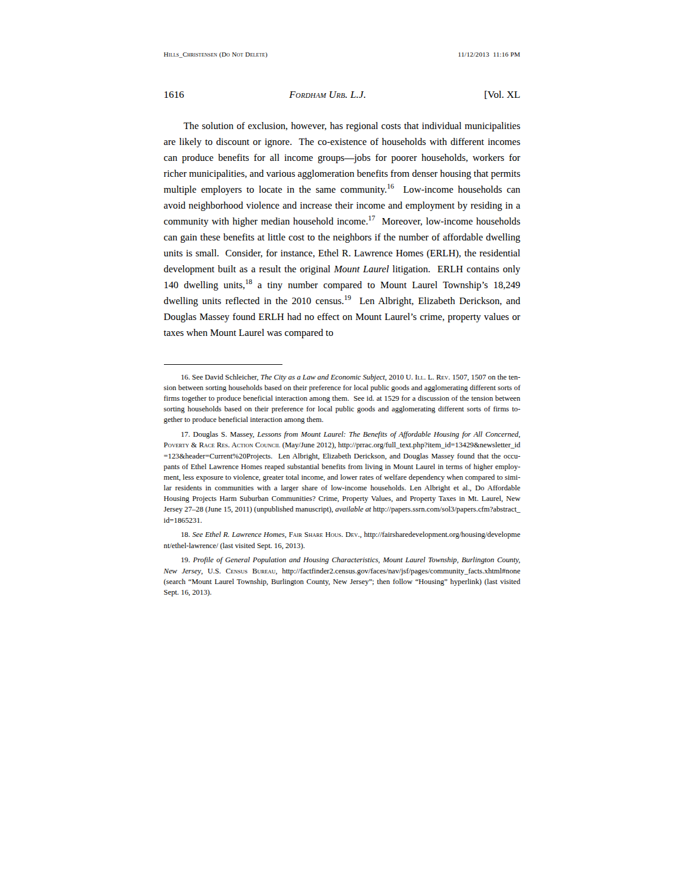Hills_Christensen (Do Not Delete) 11/12/2013 11:16 PM
1616 Fordham Urb. L.J. [Vol. XL
The solution of exclusion, however, has regional costs that individual municipalities are likely to discount or ignore. The co-existence of households with different incomes can produce benefits for all income groups—jobs for poorer households, workers for richer municipalities, and various agglomeration benefits from denser housing that permits multiple employers to locate in the same community.16 Low-income households can avoid neighborhood violence and increase their income and employment by residing in a community with higher median household income.17 Moreover, low-income households can gain these benefits at little cost to the neighbors if the number of affordable dwelling units is small. Consider, for instance, Ethel R. Lawrence Homes (ERLH), the residential development built as a result the original Mount Laurel litigation. ERLH contains only 140 dwelling units,18 a tiny number compared to Mount Laurel Township’s 18,249 dwelling units reflected in the 2010 census.19 Len Albright, Elizabeth Derickson, and Douglas Massey found ERLH had no effect on Mount Laurel’s crime, property values or taxes when Mount Laurel was compared to
16. See David Schleicher, The City as a Law and Economic Subject, 2010 U. Ill. L. Rev. 1507, 1507 on the tension between sorting households based on their preference for local public goods and agglomerating different sorts of firms together to produce beneficial interaction among them. See id. at 1529 for a discussion of the tension between sorting households based on their preference for local public goods and agglomerating different sorts of firms together to produce beneficial interaction among them.
17. Douglas S. Massey, Lessons from Mount Laurel: The Benefits of Affordable Housing for All Concerned, Poverty & Race Res. Action Council (May/June 2012), http://prrac.org/full_text.php?item_id=13429&newsletter_id=123&header=Current%20Projects. Len Albright, Elizabeth Derickson, and Douglas Massey found that the occupants of Ethel Lawrence Homes reaped substantial benefits from living in Mount Laurel in terms of higher employment, less exposure to violence, greater total income, and lower rates of welfare dependency when compared to similar residents in communities with a larger share of low-income households. Len Albright et al., Do Affordable Housing Projects Harm Suburban Communities? Crime, Property Values, and Property Taxes in Mt. Laurel, New Jersey 27–28 (June 15, 2011) (unpublished manuscript), available at http://papers.ssrn.com/sol3/papers.cfm?abstract_id=1865231.
18. See Ethel R. Lawrence Homes, Fair Share Hous. Dev., http://fairsharedevelopment.org/housing/development/ethel-lawrence/ (last visited Sept. 16, 2013).
19. Profile of General Population and Housing Characteristics, Mount Laurel Township, Burlington County, New Jersey, U.S. Census Bureau, http://factfinder2.census.gov/faces/nav/jsf/pages/community_facts.xhtml#none (search “Mount Laurel Township, Burlington County, New Jersey”; then follow “Housing” hyperlink) (last visited Sept. 16, 2013).